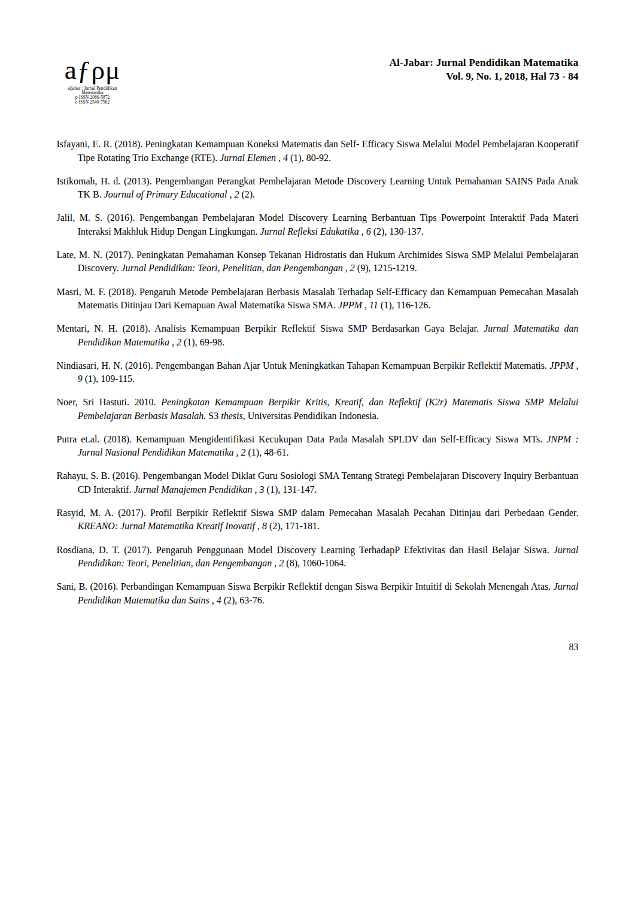aƒρμ aljabar : Jurnal Pendidikan Matematika
p-ISSN 2086-5872
e-ISSN 2540-7562
Al-Jabar: Jurnal Pendidikan Matematika Vol. 9, No. 1, 2018, Hal 73 - 84
Isfayani, E. R. (2018). Peningkatan Kemampuan Koneksi Matematis dan Self- Efficacy Siswa Melalui Model Pembelajaran Kooperatif Tipe Rotating Trio Exchange (RTE). Jurnal Elemen , 4 (1), 80-92.
Istikomah, H. d. (2013). Pengembangan Perangkat Pembelajaran Metode Discovery Learning Untuk Pemahaman SAINS Pada Anak TK B. Journal of Primary Educational , 2 (2).
Jalil, M. S. (2016). Pengembangan Pembelajaran Model Discovery Learning Berbantuan Tips Powerpoint Interaktif Pada Materi Interaksi Makhluk Hidup Dengan Lingkungan. Jurnal Refleksi Edukatika , 6 (2), 130-137.
Late, M. N. (2017). Peningkatan Pemahaman Konsep Tekanan Hidrostatis dan Hukum Archimides Siswa SMP Melalui Pembelajaran Discovery. Jurnal Pendidikan: Teori, Penelitian, dan Pengembangan , 2 (9), 1215-1219.
Masri, M. F. (2018). Pengaruh Metode Pembelajaran Berbasis Masalah Terhadap Self-Efficacy dan Kemampuan Pemecahan Masalah Matematis Ditinjau Dari Kemapuan Awal Matematika Siswa SMA. JPPM , 11 (1), 116-126.
Mentari, N. H. (2018). Analisis Kemampuan Berpikir Reflektif Siswa SMP Berdasarkan Gaya Belajar. Jurnal Matematika dan Pendidikan Matematika , 2 (1), 69-98.
Nindiasari, H. N. (2016). Pengembangan Bahan Ajar Untuk Meningkatkan Tahapan Kemampuan Berpikir Reflektif Matematis. JPPM , 9 (1), 109-115.
Noer, Sri Hastuti. 2010. Peningkatan Kemampuan Berpikir Kritis, Kreatif, dan Reflektif (K2r) Matematis Siswa SMP Melalui Pembelajaran Berbasis Masalah. S3 thesis, Universitas Pendidikan Indonesia.
Putra et.al. (2018). Kemampuan Mengidentifikasi Kecukupan Data Pada Masalah SPLDV dan Self-Efficacy Siswa MTs. JNPM : Jurnal Nasional Pendidikan Matematika , 2 (1), 48-61.
Rahayu, S. B. (2016). Pengembangan Model Diklat Guru Sosiologi SMA Tentang Strategi Pembelajaran Discovery Inquiry Berbantuan CD Interaktif. Jurnal Manajemen Pendidikan , 3 (1), 131-147.
Rasyid, M. A. (2017). Profil Berpikir Reflektif Siswa SMP dalam Pemecahan Masalah Pecahan Ditinjau dari Perbedaan Gender. KREANO: Jurnal Matematika Kreatif Inovatif , 8 (2), 171-181.
Rosdiana, D. T. (2017). Pengaruh Penggunaan Model Discovery Learning TerhadapP Efektivitas dan Hasil Belajar Siswa. Jurnal Pendidikan: Teori, Penelitian, dan Pengembangan , 2 (8), 1060-1064.
Sani, B. (2016). Perbandingan Kemampuan Siswa Berpikir Reflektif dengan Siswa Berpikir Intuitif di Sekolah Menengah Atas. Jurnal Pendidikan Matematika dan Sains , 4 (2), 63-76.
83